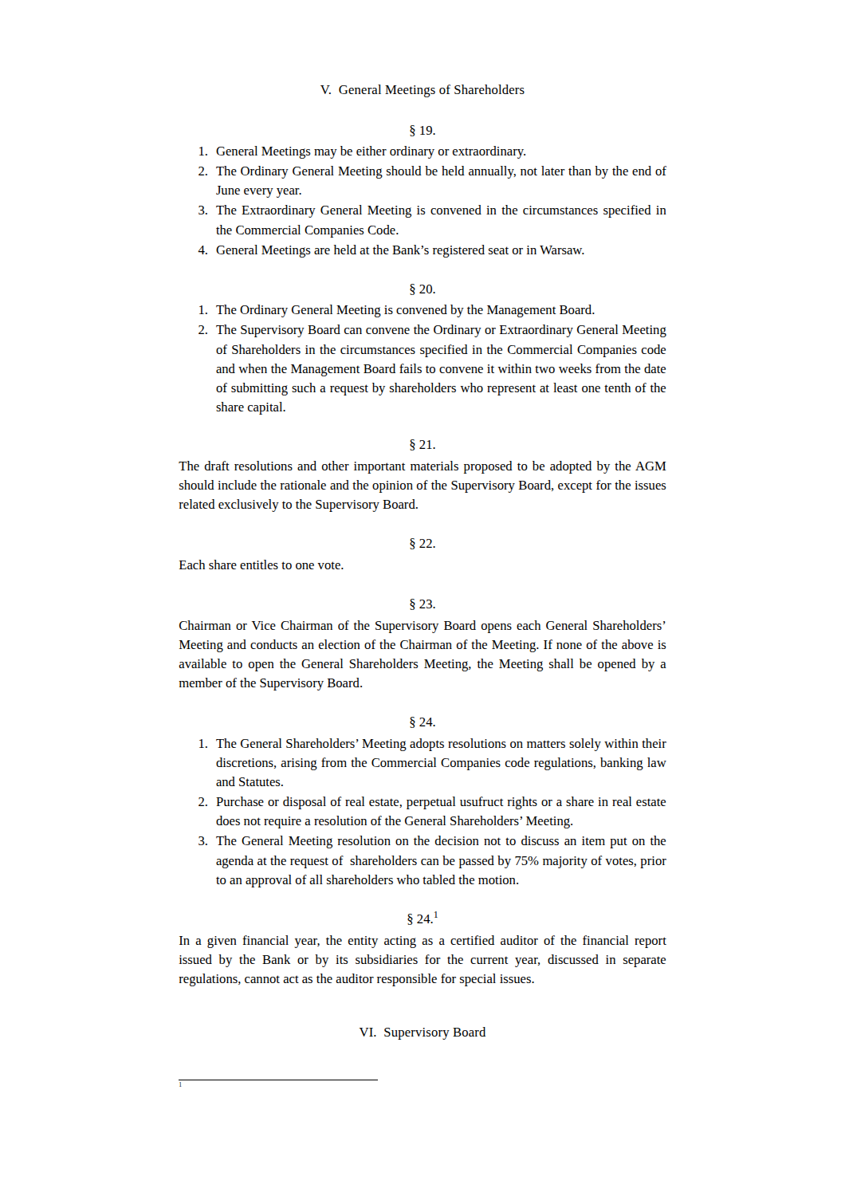V. General Meetings of Shareholders
§ 19.
General Meetings may be either ordinary or extraordinary.
The Ordinary General Meeting should be held annually, not later than by the end of June every year.
The Extraordinary General Meeting is convened in the circumstances specified in the Commercial Companies Code.
General Meetings are held at the Bank’s registered seat or in Warsaw.
§ 20.
The Ordinary General Meeting is convened by the Management Board.
The Supervisory Board can convene the Ordinary or Extraordinary General Meeting of Shareholders in the circumstances specified in the Commercial Companies code and when the Management Board fails to convene it within two weeks from the date of submitting such a request by shareholders who represent at least one tenth of the share capital.
§ 21.
The draft resolutions and other important materials proposed to be adopted by the AGM should include the rationale and the opinion of the Supervisory Board, except for the issues related exclusively to the Supervisory Board.
§ 22.
Each share entitles to one vote.
§ 23.
Chairman or Vice Chairman of the Supervisory Board opens each General Shareholders’ Meeting and conducts an election of the Chairman of the Meeting. If none of the above is available to open the General Shareholders Meeting, the Meeting shall be opened by a member of the Supervisory Board.
§ 24.
The General Shareholders’ Meeting adopts resolutions on matters solely within their discretions, arising from the Commercial Companies code regulations, banking law and Statutes.
Purchase or disposal of real estate, perpetual usufruct rights or a share in real estate does not require a resolution of the General Shareholders’ Meeting.
The General Meeting resolution on the decision not to discuss an item put on the agenda at the request of shareholders can be passed by 75% majority of votes, prior to an approval of all shareholders who tabled the motion.
§ 24.1
In a given financial year, the entity acting as a certified auditor of the financial report issued by the Bank or by its subsidiaries for the current year, discussed in separate regulations, cannot act as the auditor responsible for special issues.
VI. Supervisory Board
1